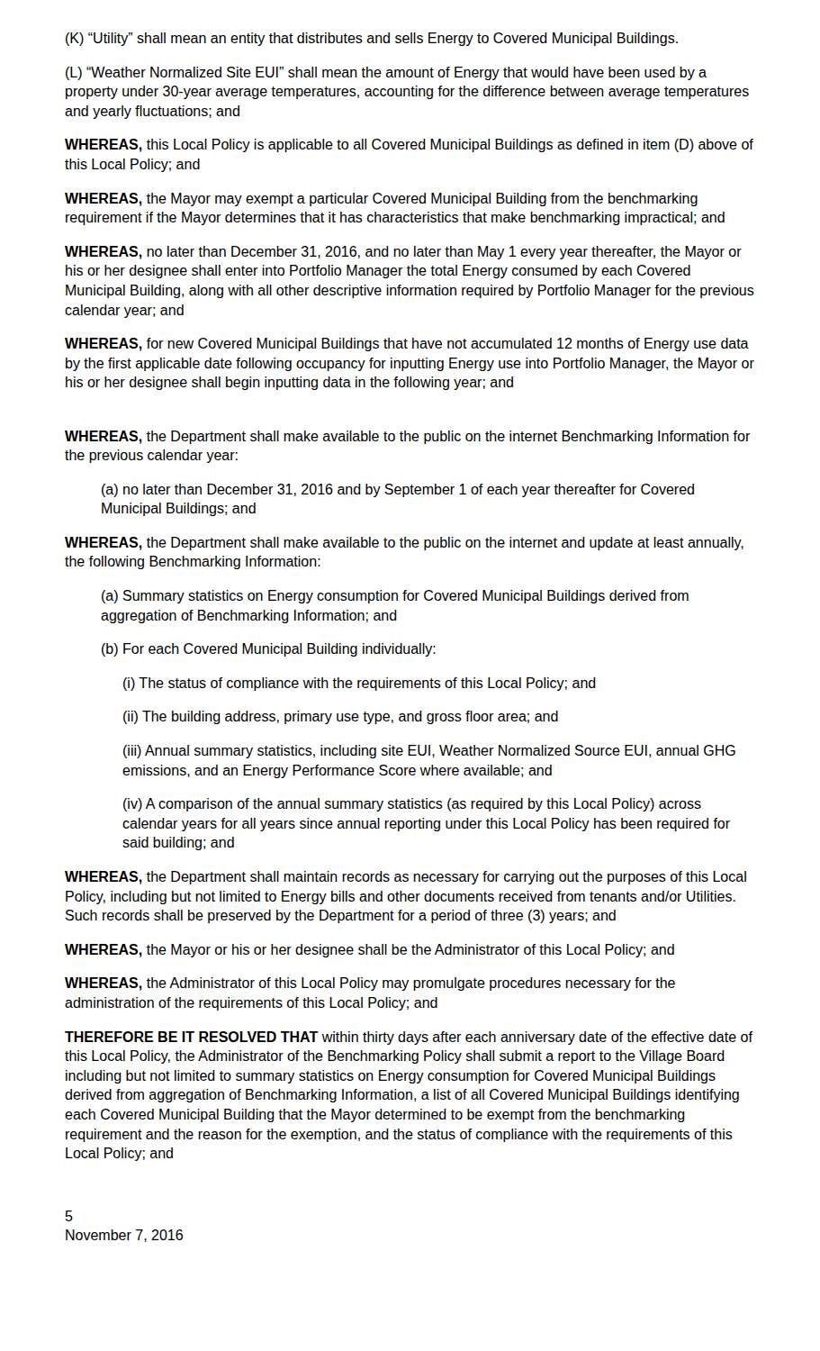(K) “Utility” shall mean an entity that distributes and sells Energy to Covered Municipal Buildings.
(L) “Weather Normalized Site EUI” shall mean the amount of Energy that would have been used by a property under 30-year average temperatures, accounting for the difference between average temperatures and yearly fluctuations; and
WHEREAS, this Local Policy is applicable to all Covered Municipal Buildings as defined in item (D) above of this Local Policy; and
WHEREAS, the Mayor may exempt a particular Covered Municipal Building from the benchmarking requirement if the Mayor determines that it has characteristics that make benchmarking impractical; and
WHEREAS, no later than December 31, 2016, and no later than May 1 every year thereafter, the Mayor or his or her designee shall enter into Portfolio Manager the total Energy consumed by each Covered Municipal Building, along with all other descriptive information required by Portfolio Manager for the previous calendar year; and
WHEREAS, for new Covered Municipal Buildings that have not accumulated 12 months of Energy use data by the first applicable date following occupancy for inputting Energy use into Portfolio Manager, the Mayor or his or her designee shall begin inputting data in the following year; and
WHEREAS, the Department shall make available to the public on the internet Benchmarking Information for the previous calendar year:
(a) no later than December 31, 2016 and by September 1 of each year thereafter for Covered Municipal Buildings; and
WHEREAS, the Department shall make available to the public on the internet and update at least annually, the following Benchmarking Information:
(a) Summary statistics on Energy consumption for Covered Municipal Buildings derived from aggregation of Benchmarking Information; and
(b) For each Covered Municipal Building individually:
(i) The status of compliance with the requirements of this Local Policy; and
(ii) The building address, primary use type, and gross floor area; and
(iii) Annual summary statistics, including site EUI, Weather Normalized Source EUI, annual GHG emissions, and an Energy Performance Score where available; and
(iv) A comparison of the annual summary statistics (as required by this Local Policy) across calendar years for all years since annual reporting under this Local Policy has been required for said building; and
WHEREAS, the Department shall maintain records as necessary for carrying out the purposes of this Local Policy, including but not limited to Energy bills and other documents received from tenants and/or Utilities. Such records shall be preserved by the Department for a period of three (3) years; and
WHEREAS, the Mayor or his or her designee shall be the Administrator of this Local Policy; and
WHEREAS, the Administrator of this Local Policy may promulgate procedures necessary for the administration of the requirements of this Local Policy; and
THEREFORE BE IT RESOLVED THAT within thirty days after each anniversary date of the effective date of this Local Policy, the Administrator of the Benchmarking Policy shall submit a report to the Village Board including but not limited to summary statistics on Energy consumption for Covered Municipal Buildings derived from aggregation of Benchmarking Information, a list of all Covered Municipal Buildings identifying each Covered Municipal Building that the Mayor determined to be exempt from the benchmarking requirement and the reason for the exemption, and the status of compliance with the requirements of this Local Policy; and
5
November 7, 2016